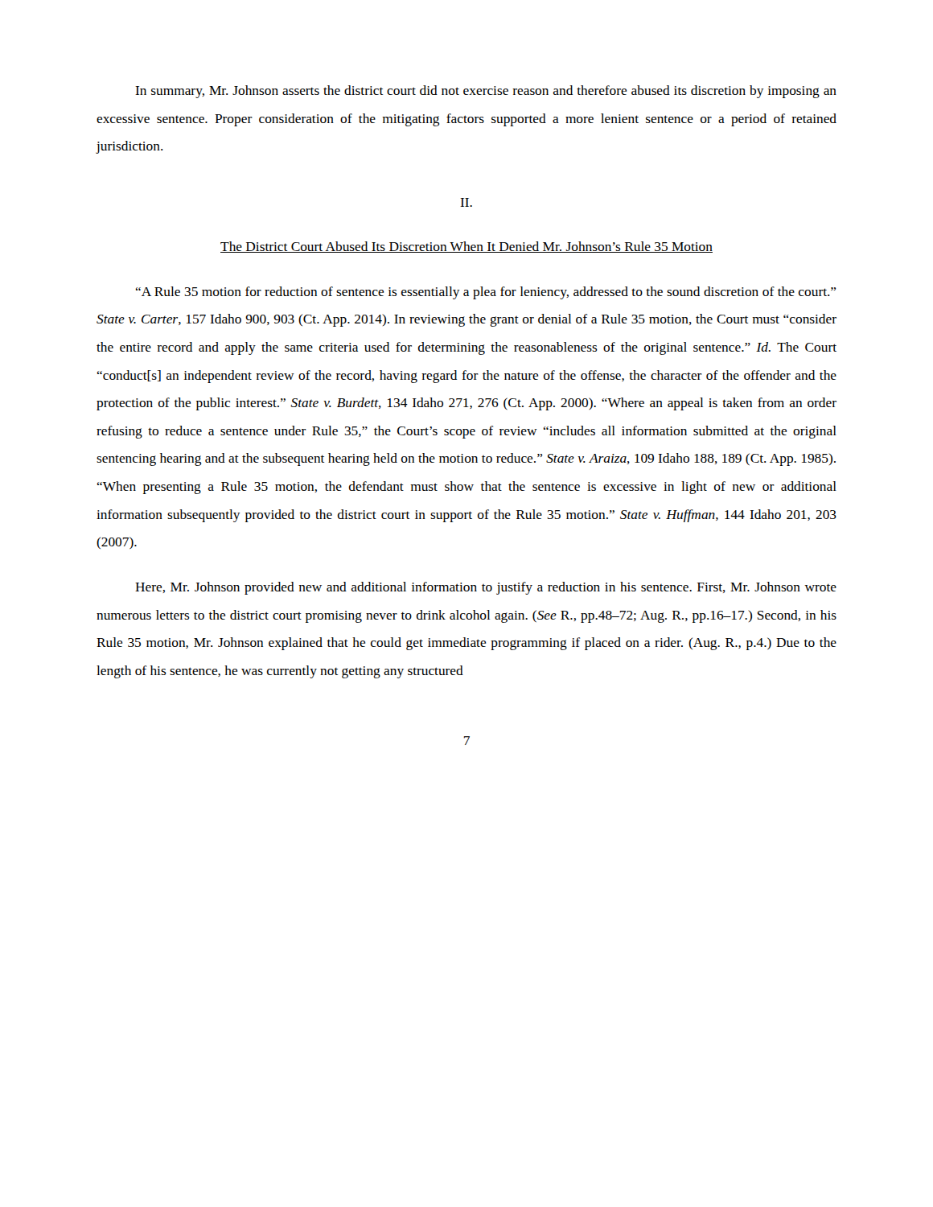In summary, Mr. Johnson asserts the district court did not exercise reason and therefore abused its discretion by imposing an excessive sentence. Proper consideration of the mitigating factors supported a more lenient sentence or a period of retained jurisdiction.
II.
The District Court Abused Its Discretion When It Denied Mr. Johnson’s Rule 35 Motion
“A Rule 35 motion for reduction of sentence is essentially a plea for leniency, addressed to the sound discretion of the court.” State v. Carter, 157 Idaho 900, 903 (Ct. App. 2014). In reviewing the grant or denial of a Rule 35 motion, the Court must “consider the entire record and apply the same criteria used for determining the reasonableness of the original sentence.” Id. The Court “conduct[s] an independent review of the record, having regard for the nature of the offense, the character of the offender and the protection of the public interest.” State v. Burdett, 134 Idaho 271, 276 (Ct. App. 2000). “Where an appeal is taken from an order refusing to reduce a sentence under Rule 35,” the Court’s scope of review “includes all information submitted at the original sentencing hearing and at the subsequent hearing held on the motion to reduce.” State v. Araiza, 109 Idaho 188, 189 (Ct. App. 1985). “When presenting a Rule 35 motion, the defendant must show that the sentence is excessive in light of new or additional information subsequently provided to the district court in support of the Rule 35 motion.” State v. Huffman, 144 Idaho 201, 203 (2007).
Here, Mr. Johnson provided new and additional information to justify a reduction in his sentence. First, Mr. Johnson wrote numerous letters to the district court promising never to drink alcohol again. (See R., pp.48–72; Aug. R., pp.16–17.) Second, in his Rule 35 motion, Mr. Johnson explained that he could get immediate programming if placed on a rider. (Aug. R., p.4.) Due to the length of his sentence, he was currently not getting any structured
7